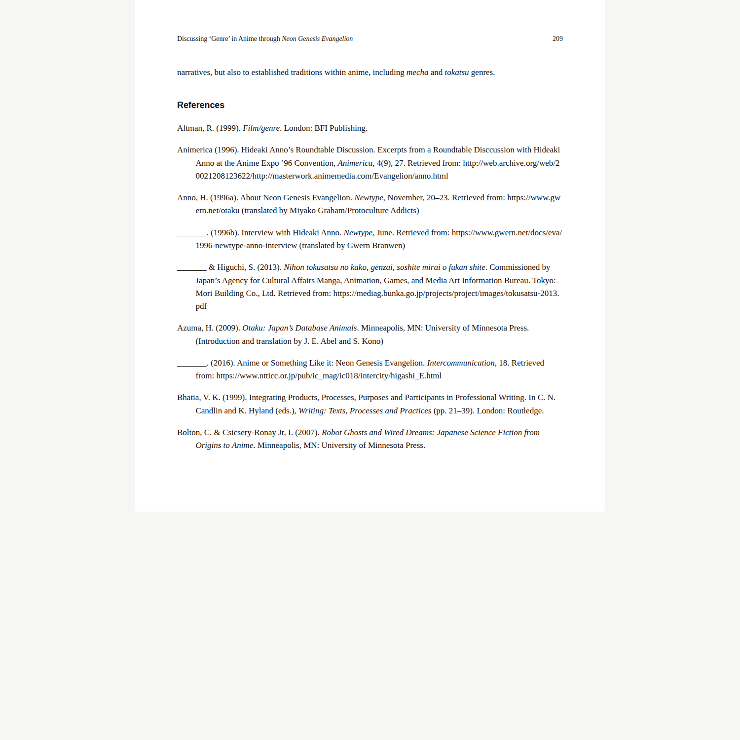Discussing ‘Genre’ in Anime through Neon Genesis Evangelion 209
narratives, but also to established traditions within anime, including mecha and tokatsu genres.
References
Altman, R. (1999). Film/genre. London: BFI Publishing.
Animerica (1996). Hideaki Anno’s Roundtable Discussion. Excerpts from a Roundtable Disccussion with Hideaki Anno at the Anime Expo ’96 Convention, Animerica, 4(9), 27. Retrieved from: http://web.archive.org/web/20021208123622/http://masterwork.animemedia.com/Evangelion/anno.html
Anno, H. (1996a). About Neon Genesis Evangelion. Newtype, November, 20–23. Retrieved from: https://www.gwern.net/otaku (translated by Miyako Graham/Protoculture Addicts)
_______. (1996b). Interview with Hideaki Anno. Newtype, June. Retrieved from: https://www.gwern.net/docs/eva/1996-newtype-anno-interview (translated by Gwern Branwen)
_______ & Higuchi, S. (2013). Nihon tokusatsu no kako, genzai, soshite mirai o fukan shite. Commissioned by Japan’s Agency for Cultural Affairs Manga, Animation, Games, and Media Art Information Bureau. Tokyo: Mori Building Co., Ltd. Retrieved from: https://mediag.bunka.go.jp/projects/project/images/tokusatsu-2013.pdf
Azuma, H. (2009). Otaku: Japan’s Database Animals. Minneapolis, MN: University of Minnesota Press. (Introduction and translation by J. E. Abel and S. Kono)
_______. (2016). Anime or Something Like it: Neon Genesis Evangelion. Intercommunication, 18. Retrieved from: https://www.ntticc.or.jp/pub/ic_mag/ic018/intercity/higashi_E.html
Bhatia, V. K. (1999). Integrating Products, Processes, Purposes and Participants in Professional Writing. In C. N. Candlin and K. Hyland (eds.), Writing: Texts, Processes and Practices (pp. 21–39). London: Routledge.
Bolton, C. & Csicsery-Ronay Jr, I. (2007). Robot Ghosts and Wired Dreams: Japanese Science Fiction from Origins to Anime. Minneapolis, MN: University of Minnesota Press.